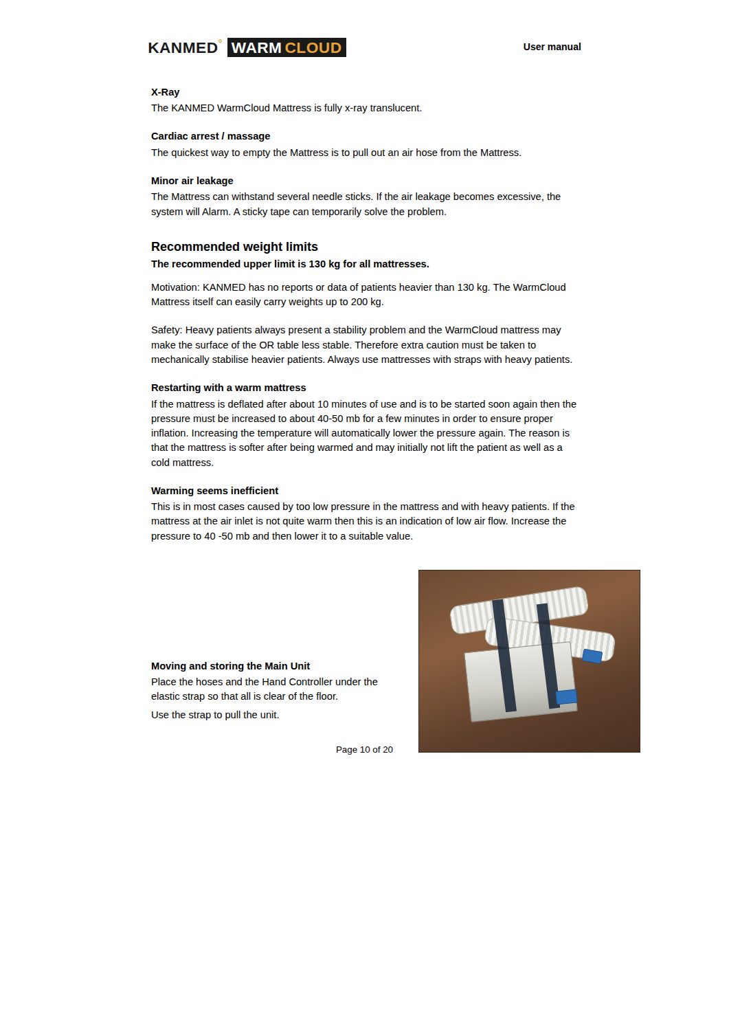KANMED° WARM CLOUD
User manual
X-Ray
The KANMED WarmCloud Mattress is fully x-ray translucent.
Cardiac arrest / massage
The quickest way to empty the Mattress is to pull out an air hose from the Mattress.
Minor air leakage
The Mattress can withstand several needle sticks. If the air leakage becomes excessive, the system will Alarm. A sticky tape can temporarily solve the problem.
Recommended weight limits
The recommended upper limit is 130 kg for all mattresses.
Motivation: KANMED has no reports or data of patients heavier than 130 kg. The WarmCloud Mattress itself can easily carry weights up to 200 kg.
Safety: Heavy patients always present a stability problem and the WarmCloud mattress may make the surface of the OR table less stable. Therefore extra caution must be taken to mechanically stabilise heavier patients. Always use mattresses with straps with heavy patients.
Restarting with a warm mattress
If the mattress is deflated after about 10 minutes of use and is to be started soon again then the pressure must be increased to about 40-50 mb for a few minutes in order to ensure proper inflation. Increasing the temperature will automatically lower the pressure again. The reason is that the mattress is softer after being warmed and may initially not lift the patient as well as a cold mattress.
Warming seems inefficient
This is in most cases caused by too low pressure in the mattress and with heavy patients. If the mattress at the air inlet is not quite warm then this is an indication of low air flow. Increase the pressure to 40 -50 mb and then lower it to a suitable value.
Moving and storing the Main Unit
Place the hoses and the Hand Controller under the elastic strap so that all is clear of the floor.
Use the strap to pull the unit.
Page 10 of 20